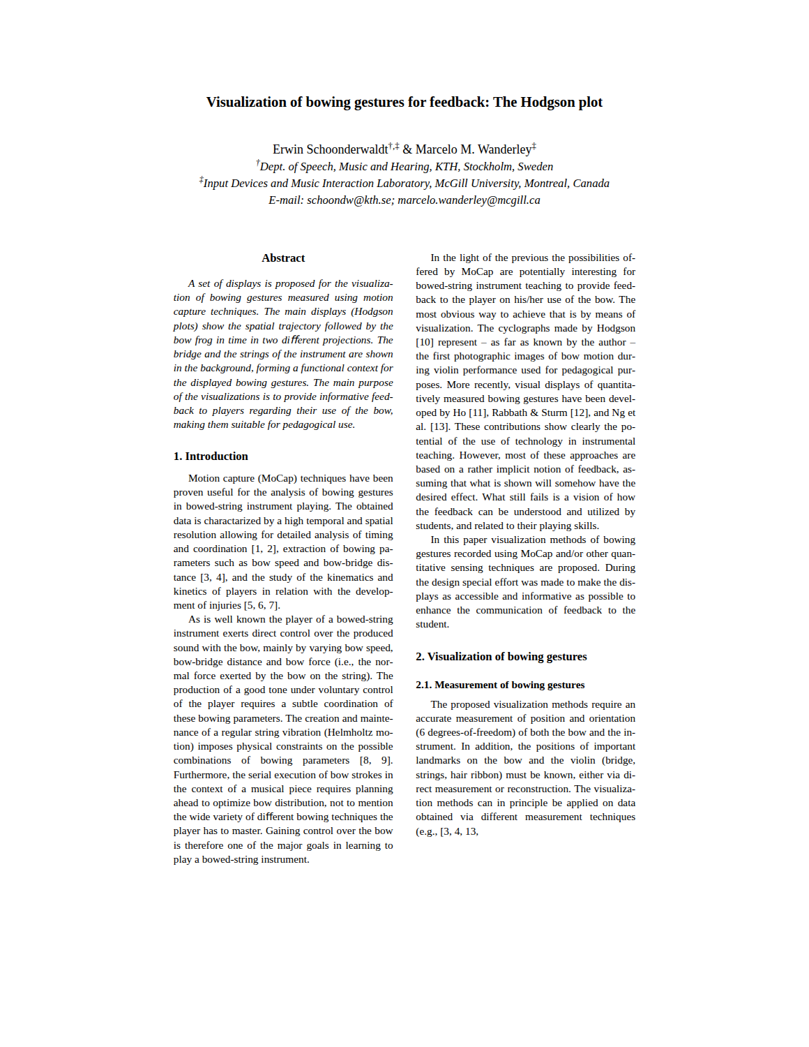Visualization of bowing gestures for feedback: The Hodgson plot
Erwin Schoonderwaldt†,‡ & Marcelo M. Wanderley‡
†Dept. of Speech, Music and Hearing, KTH, Stockholm, Sweden
‡Input Devices and Music Interaction Laboratory, McGill University, Montreal, Canada
E-mail: schoondw@kth.se; marcelo.wanderley@mcgill.ca
Abstract
A set of displays is proposed for the visualization of bowing gestures measured using motion capture techniques. The main displays (Hodgson plots) show the spatial trajectory followed by the bow frog in time in two diﬀerent projections. The bridge and the strings of the instrument are shown in the background, forming a functional context for the displayed bowing gestures. The main purpose of the visualizations is to provide informative feedback to players regarding their use of the bow, making them suitable for pedagogical use.
1. Introduction
Motion capture (MoCap) techniques have been proven useful for the analysis of bowing gestures in bowed-string instrument playing. The obtained data is charactarized by a high temporal and spatial resolution allowing for detailed analysis of timing and coordination [1, 2], extraction of bowing parameters such as bow speed and bow-bridge distance [3, 4], and the study of the kinematics and kinetics of players in relation with the development of injuries [5, 6, 7].
As is well known the player of a bowed-string instrument exerts direct control over the produced sound with the bow, mainly by varying bow speed, bow-bridge distance and bow force (i.e., the normal force exerted by the bow on the string). The production of a good tone under voluntary control of the player requires a subtle coordination of these bowing parameters. The creation and maintenance of a regular string vibration (Helmholtz motion) imposes physical constraints on the possible combinations of bowing parameters [8, 9]. Furthermore, the serial execution of bow strokes in the context of a musical piece requires planning ahead to optimize bow distribution, not to mention the wide variety of diﬀerent bowing techniques the player has to master. Gaining control over the bow is therefore one of the major goals in learning to play a bowed-string instrument.
In the light of the previous the possibilities offered by MoCap are potentially interesting for bowed-string instrument teaching to provide feedback to the player on his/her use of the bow. The most obvious way to achieve that is by means of visualization. The cyclographs made by Hodgson [10] represent – as far as known by the author – the first photographic images of bow motion during violin performance used for pedagogical purposes. More recently, visual displays of quantitatively measured bowing gestures have been developed by Ho [11], Rabbath & Sturm [12], and Ng et al. [13]. These contributions show clearly the potential of the use of technology in instrumental teaching. However, most of these approaches are based on a rather implicit notion of feedback, assuming that what is shown will somehow have the desired effect. What still fails is a vision of how the feedback can be understood and utilized by students, and related to their playing skills.
In this paper visualization methods of bowing gestures recorded using MoCap and/or other quantitative sensing techniques are proposed. During the design special effort was made to make the displays as accessible and informative as possible to enhance the communication of feedback to the student.
2. Visualization of bowing gestures
2.1. Measurement of bowing gestures
The proposed visualization methods require an accurate measurement of position and orientation (6 degrees-of-freedom) of both the bow and the instrument. In addition, the positions of important landmarks on the bow and the violin (bridge, strings, hair ribbon) must be known, either via direct measurement or reconstruction. The visualization methods can in principle be applied on data obtained via different measurement techniques (e.g., [3, 4, 13,